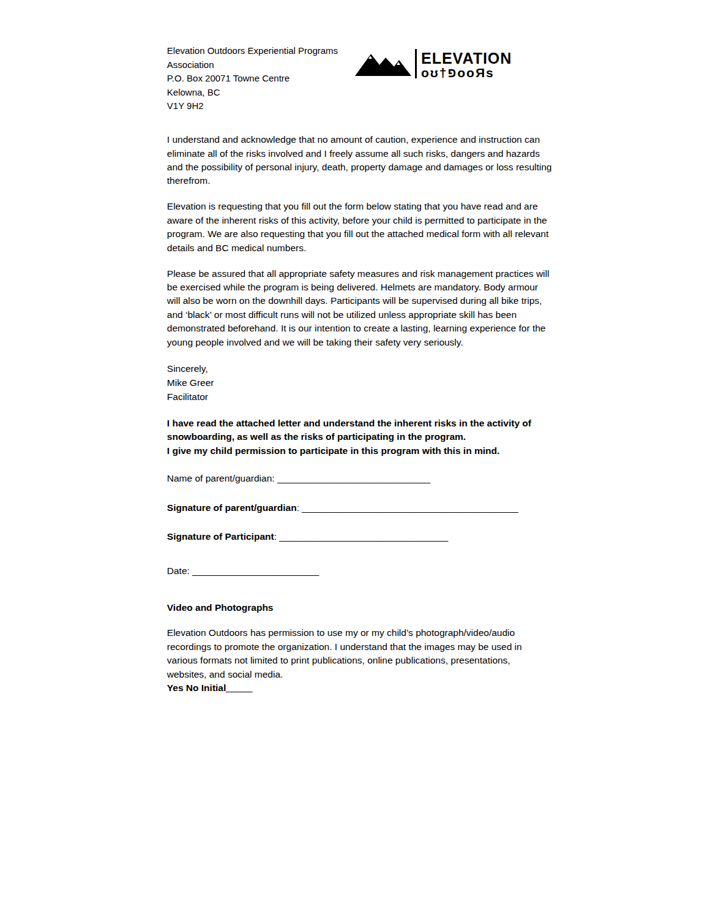Elevation Outdoors Experiential Programs Association P.O. Box 20071 Towne Centre Kelowna, BC V1Y 9H2
ELEVATION oʊ†פooЯs
I understand and acknowledge that no amount of caution, experience and instruction can eliminate all of the risks involved and I freely assume all such risks, dangers and hazards and the possibility of personal injury, death, property damage and damages or loss resulting therefrom.
Elevation is requesting that you fill out the form below stating that you have read and are aware of the inherent risks of this activity, before your child is permitted to participate in the program. We are also requesting that you fill out the attached medical form with all relevant details and BC medical numbers.
Please be assured that all appropriate safety measures and risk management practices will be exercised while the program is being delivered. Helmets are mandatory. Body armour will also be worn on the downhill days. Participants will be supervised during all bike trips, and ‘black’ or most difficult runs will not be utilized unless appropriate skill has been demonstrated beforehand. It is our intention to create a lasting, learning experience for the young people involved and we will be taking their safety very seriously.
Sincerely,
Mike Greer
Facilitator
I have read the attached letter and understand the inherent risks in the activity of snowboarding, as well as the risks of participating in the program.
I give my child permission to participate in this program with this in mind.
Name of parent/guardian: _____________________________
Signature of parent/guardian: _________________________________________
Signature of Participant: ________________________________
Date: ________________________
Video and Photographs
Elevation Outdoors has permission to use my or my child’s photograph/video/audio recordings to promote the organization. I understand that the images may be used in various formats not limited to print publications, online publications, presentations, websites, and social media.
Yes No Initial_____